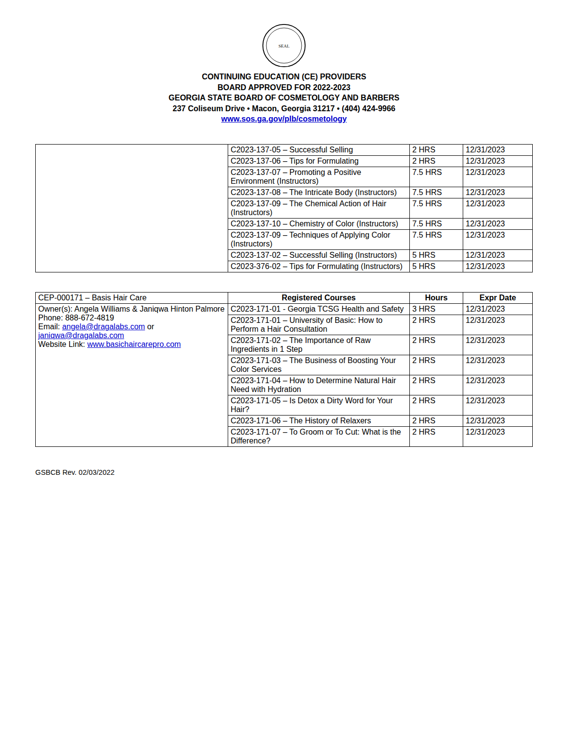CONTINUING EDUCATION (CE) PROVIDERS BOARD APPROVED FOR 2022-2023 GEORGIA STATE BOARD OF COSMETOLOGY AND BARBERS 237 Coliseum Drive • Macon, Georgia 31217 • (404) 424-9966 www.sos.ga.gov/plb/cosmetology
| | C2023-137-05 – Successful Selling | 2 HRS | 12/31/2023 |
| C2023-137-06 – Tips for Formulating | 2 HRS | 12/31/2023 |
| C2023-137-07 – Promoting a Positive Environment (Instructors) | 7.5 HRS | 12/31/2023 |
| C2023-137-08 – The Intricate Body (Instructors) | 7.5 HRS | 12/31/2023 |
| C2023-137-09 – The Chemical Action of Hair (Instructors) | 7.5 HRS | 12/31/2023 |
| C2023-137-10 – Chemistry of Color (Instructors) | 7.5 HRS | 12/31/2023 |
| C2023-137-09 – Techniques of Applying Color (Instructors) | 7.5 HRS | 12/31/2023 |
| C2023-137-02 – Successful Selling (Instructors) | 5 HRS | 12/31/2023 |
| C2023-376-02 – Tips for Formulating (Instructors) | 5 HRS | 12/31/2023 |
| CEP-000171 – Basis Hair Care | Registered Courses | Hours | Expr Date |
| --- | --- | --- | --- |
| Owner(s): Angela Williams & Janiqwa Hinton Palmore Phone: 888-672-4819 Email: angela@dragalabs.com or janiqwa@dragalabs.com Website Link: www.basichaircarepro.com | C2023-171-01 - Georgia TCSG Health and Safety | 3 HRS | 12/31/2023 |
| C2023-171-01 – University of Basic: How to Perform a Hair Consultation | 2 HRS | 12/31/2023 |
| C2023-171-02 – The Importance of Raw Ingredients in 1 Step | 2 HRS | 12/31/2023 |
| C2023-171-03 – The Business of Boosting Your Color Services | 2 HRS | 12/31/2023 |
| C2023-171-04 – How to Determine Natural Hair Need with Hydration | 2 HRS | 12/31/2023 |
| C2023-171-05 – Is Detox a Dirty Word for Your Hair? | 2 HRS | 12/31/2023 |
| C2023-171-06 – The History of Relaxers | 2 HRS | 12/31/2023 |
| C2023-171-07 – To Groom or To Cut: What is the Difference? | 2 HRS | 12/31/2023 |
GSBCB Rev. 02/03/2022